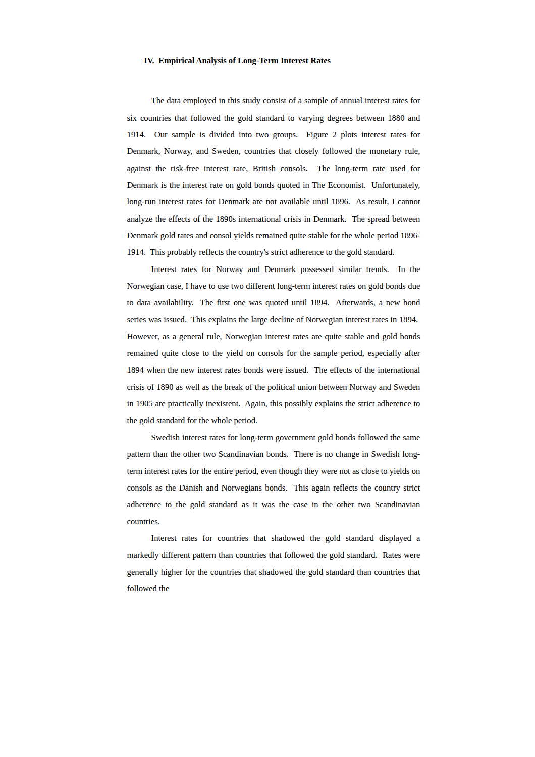IV. Empirical Analysis of Long-Term Interest Rates
The data employed in this study consist of a sample of annual interest rates for six countries that followed the gold standard to varying degrees between 1880 and 1914. Our sample is divided into two groups. Figure 2 plots interest rates for Denmark, Norway, and Sweden, countries that closely followed the monetary rule, against the risk-free interest rate, British consols. The long-term rate used for Denmark is the interest rate on gold bonds quoted in The Economist. Unfortunately, long-run interest rates for Denmark are not available until 1896. As result, I cannot analyze the effects of the 1890s international crisis in Denmark. The spread between Denmark gold rates and consol yields remained quite stable for the whole period 1896-1914. This probably reflects the country's strict adherence to the gold standard.
Interest rates for Norway and Denmark possessed similar trends. In the Norwegian case, I have to use two different long-term interest rates on gold bonds due to data availability. The first one was quoted until 1894. Afterwards, a new bond series was issued. This explains the large decline of Norwegian interest rates in 1894. However, as a general rule, Norwegian interest rates are quite stable and gold bonds remained quite close to the yield on consols for the sample period, especially after 1894 when the new interest rates bonds were issued. The effects of the international crisis of 1890 as well as the break of the political union between Norway and Sweden in 1905 are practically inexistent. Again, this possibly explains the strict adherence to the gold standard for the whole period.
Swedish interest rates for long-term government gold bonds followed the same pattern than the other two Scandinavian bonds. There is no change in Swedish long-term interest rates for the entire period, even though they were not as close to yields on consols as the Danish and Norwegians bonds. This again reflects the country strict adherence to the gold standard as it was the case in the other two Scandinavian countries.
Interest rates for countries that shadowed the gold standard displayed a markedly different pattern than countries that followed the gold standard. Rates were generally higher for the countries that shadowed the gold standard than countries that followed the